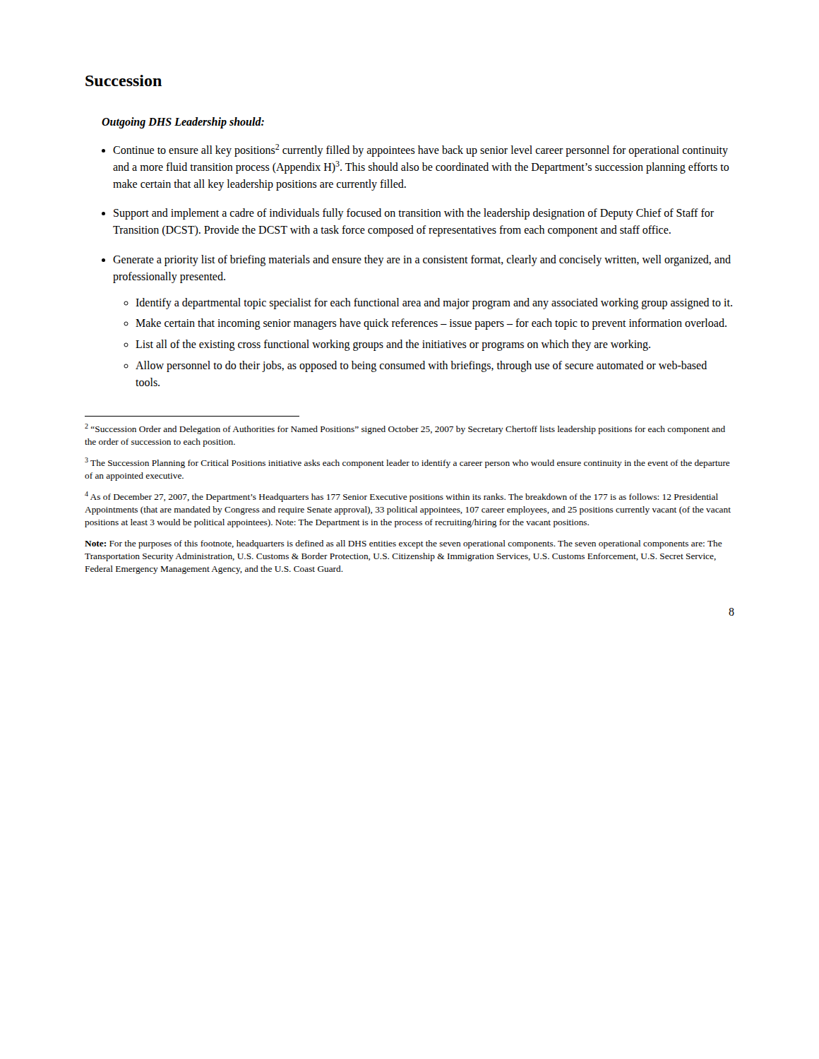Succession
Outgoing DHS Leadership should:
Continue to ensure all key positions2 currently filled by appointees have back up senior level career personnel for operational continuity and a more fluid transition process (Appendix H)3. This should also be coordinated with the Department’s succession planning efforts to make certain that all key leadership positions are currently filled.
Support and implement a cadre of individuals fully focused on transition with the leadership designation of Deputy Chief of Staff for Transition (DCST). Provide the DCST with a task force composed of representatives from each component and staff office.
Generate a priority list of briefing materials and ensure they are in a consistent format, clearly and concisely written, well organized, and professionally presented.
Identify a departmental topic specialist for each functional area and major program and any associated working group assigned to it.
Make certain that incoming senior managers have quick references – issue papers – for each topic to prevent information overload.
List all of the existing cross functional working groups and the initiatives or programs on which they are working.
Allow personnel to do their jobs, as opposed to being consumed with briefings, through use of secure automated or web-based tools.
2 “Succession Order and Delegation of Authorities for Named Positions” signed October 25, 2007 by Secretary Chertoff lists leadership positions for each component and the order of succession to each position.
3 The Succession Planning for Critical Positions initiative asks each component leader to identify a career person who would ensure continuity in the event of the departure of an appointed executive.
4 As of December 27, 2007, the Department’s Headquarters has 177 Senior Executive positions within its ranks. The breakdown of the 177 is as follows: 12 Presidential Appointments (that are mandated by Congress and require Senate approval), 33 political appointees, 107 career employees, and 25 positions currently vacant (of the vacant positions at least 3 would be political appointees). Note: The Department is in the process of recruiting/hiring for the vacant positions.
Note: For the purposes of this footnote, headquarters is defined as all DHS entities except the seven operational components. The seven operational components are: The Transportation Security Administration, U.S. Customs & Border Protection, U.S. Citizenship & Immigration Services, U.S. Customs Enforcement, U.S. Secret Service, Federal Emergency Management Agency, and the U.S. Coast Guard.
8